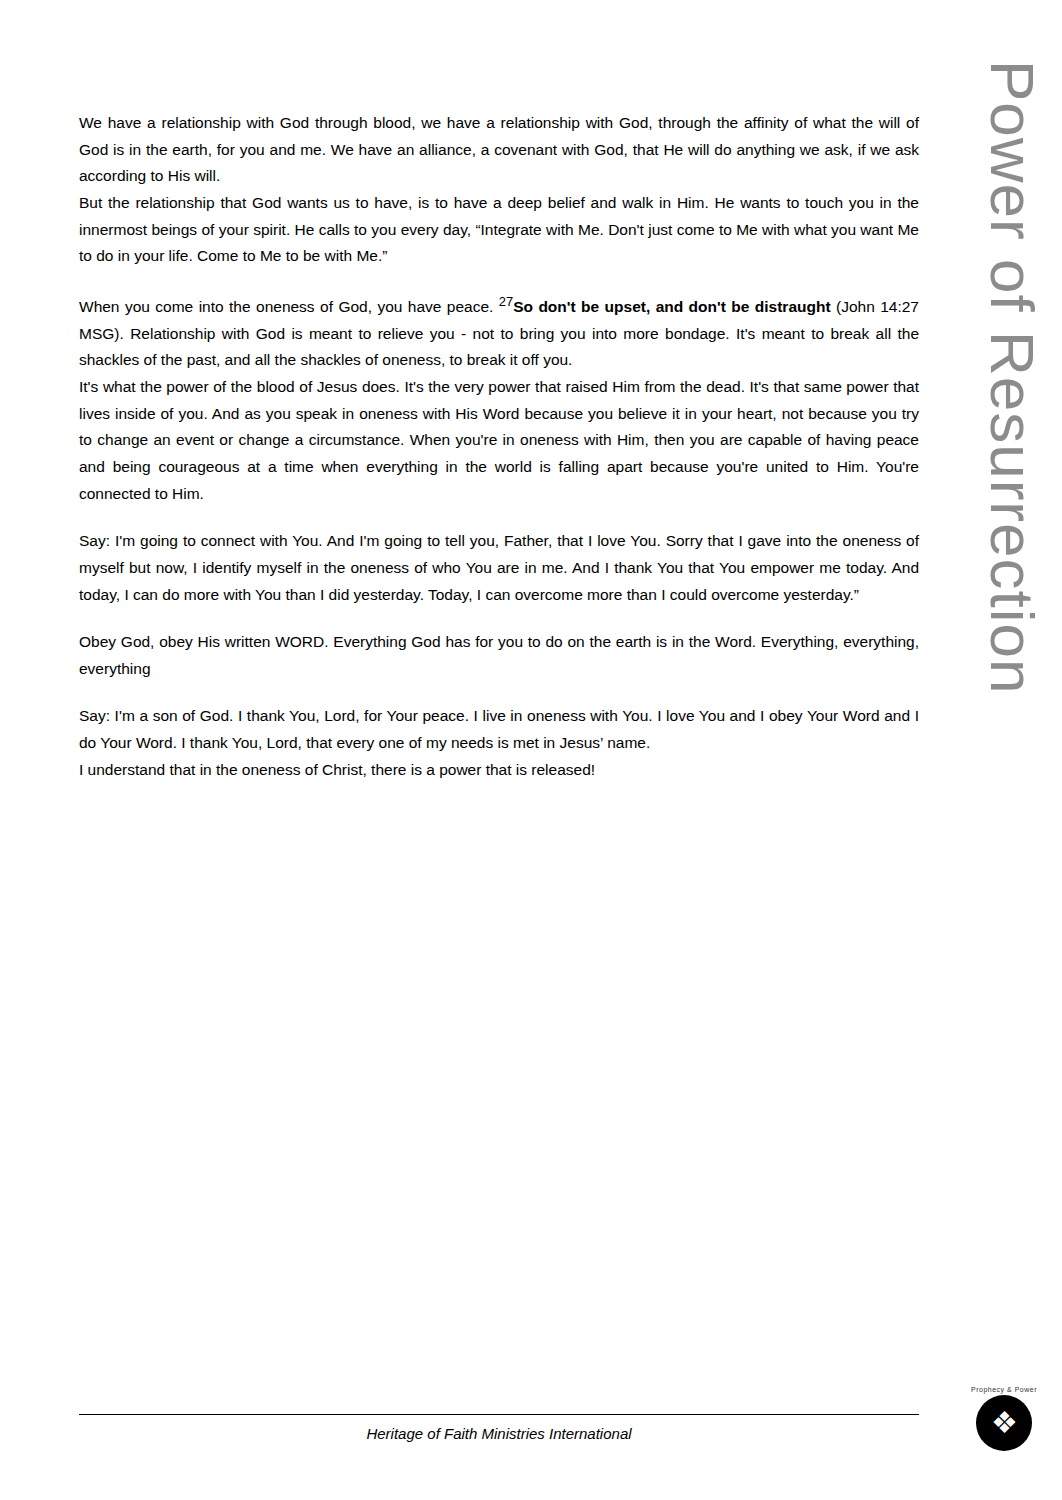Power of Resurrection
We have a relationship with God through blood, we have a relationship with God, through the affinity of what the will of God is in the earth, for you and me. We have an alliance, a covenant with God, that He will do anything we ask, if we ask according to His will.
But the relationship that God wants us to have, is to have a deep belief and walk in Him. He wants to touch you in the innermost beings of your spirit. He calls to you every day, “Integrate with Me. Don't just come to Me with what you want Me to do in your life. Come to Me to be with Me.”
When you come into the oneness of God, you have peace. 27So don't be upset, and don't be distraught (John 14:27 MSG). Relationship with God is meant to relieve you - not to bring you into more bondage. It's meant to break all the shackles of the past, and all the shackles of oneness, to break it off you.
It's what the power of the blood of Jesus does. It's the very power that raised Him from the dead. It's that same power that lives inside of you. And as you speak in oneness with His Word because you believe it in your heart, not because you try to change an event or change a circumstance. When you're in oneness with Him, then you are capable of having peace and being courageous at a time when everything in the world is falling apart because you're united to Him. You're connected to Him.
Say: I'm going to connect with You. And I'm going to tell you, Father, that I love You. Sorry that I gave into the oneness of myself but now, I identify myself in the oneness of who You are in me. And I thank You that You empower me today. And today, I can do more with You than I did yesterday. Today, I can overcome more than I could overcome yesterday.”
Obey God, obey His written WORD. Everything God has for you to do on the earth is in the Word. Everything, everything, everything
Say: I'm a son of God. I thank You, Lord, for Your peace. I live in oneness with You. I love You and I obey Your Word and I do Your Word. I thank You, Lord, that every one of my needs is met in Jesus’ name.
I understand that in the oneness of Christ, there is a power that is released!
Heritage of Faith Ministries International
Prophecy & Power
❖